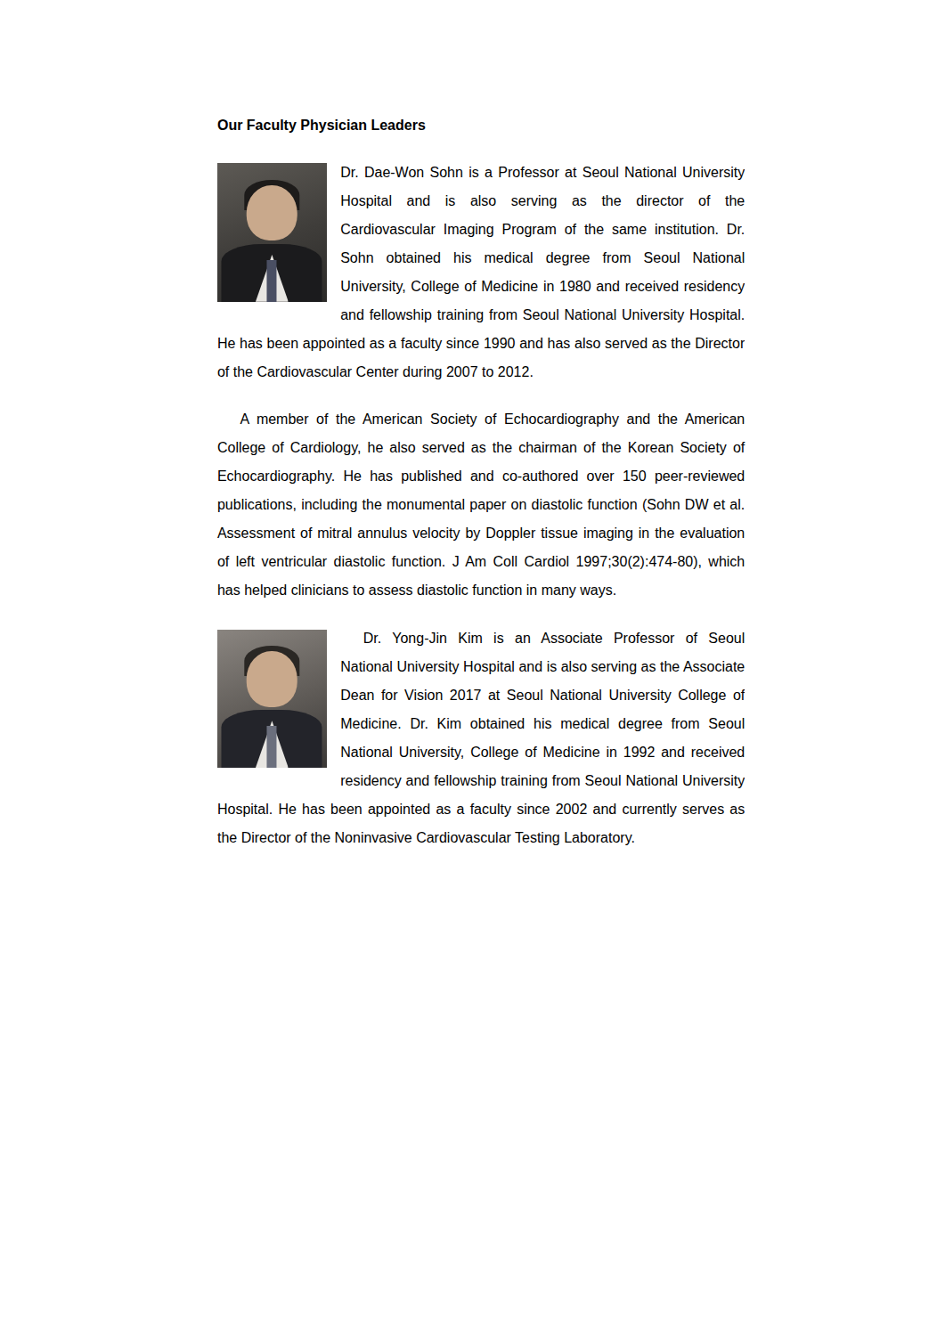Our Faculty Physician Leaders
Dr. Dae-Won Sohn is a Professor at Seoul National University Hospital and is also serving as the director of the Cardiovascular Imaging Program of the same institution. Dr. Sohn obtained his medical degree from Seoul National University, College of Medicine in 1980 and received residency and fellowship training from Seoul National University Hospital. He has been appointed as a faculty since 1990 and has also served as the Director of the Cardiovascular Center during 2007 to 2012.
A member of the American Society of Echocardiography and the American College of Cardiology, he also served as the chairman of the Korean Society of Echocardiography. He has published and co-authored over 150 peer-reviewed publications, including the monumental paper on diastolic function (Sohn DW et al. Assessment of mitral annulus velocity by Doppler tissue imaging in the evaluation of left ventricular diastolic function. J Am Coll Cardiol 1997;30(2):474-80), which has helped clinicians to assess diastolic function in many ways.
Dr. Yong-Jin Kim is an Associate Professor of Seoul National University Hospital and is also serving as the Associate Dean for Vision 2017 at Seoul National University College of Medicine. Dr. Kim obtained his medical degree from Seoul National University, College of Medicine in 1992 and received residency and fellowship training from Seoul National University Hospital. He has been appointed as a faculty since 2002 and currently serves as the Director of the Noninvasive Cardiovascular Testing Laboratory.